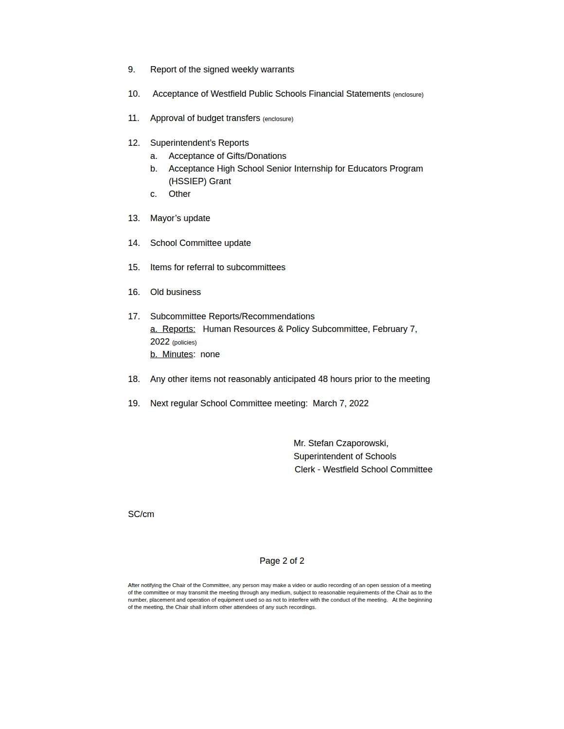9. Report of the signed weekly warrants
10. Acceptance of Westfield Public Schools Financial Statements (enclosure)
11. Approval of budget transfers (enclosure)
12. Superintendent’s Reports
a. Acceptance of Gifts/Donations
b. Acceptance High School Senior Internship for Educators Program (HSSIEP) Grant
c. Other
13. Mayor’s update
14. School Committee update
15. Items for referral to subcommittees
16. Old business
17. Subcommittee Reports/Recommendations
a. Reports: Human Resources & Policy Subcommittee, February 7, 2022 (policies)
b. Minutes: none
18. Any other items not reasonably anticipated 48 hours prior to the meeting
19. Next regular School Committee meeting: March 7, 2022
Mr. Stefan Czaporowski, Superintendent of Schools
Clerk - Westfield School Committee
SC/cm
Page 2 of 2
After notifying the Chair of the Committee, any person may make a video or audio recording of an open session of a meeting of the committee or may transmit the meeting through any medium, subject to reasonable requirements of the Chair as to the number, placement and operation of equipment used so as not to interfere with the conduct of the meeting. At the beginning of the meeting, the Chair shall inform other attendees of any such recordings.